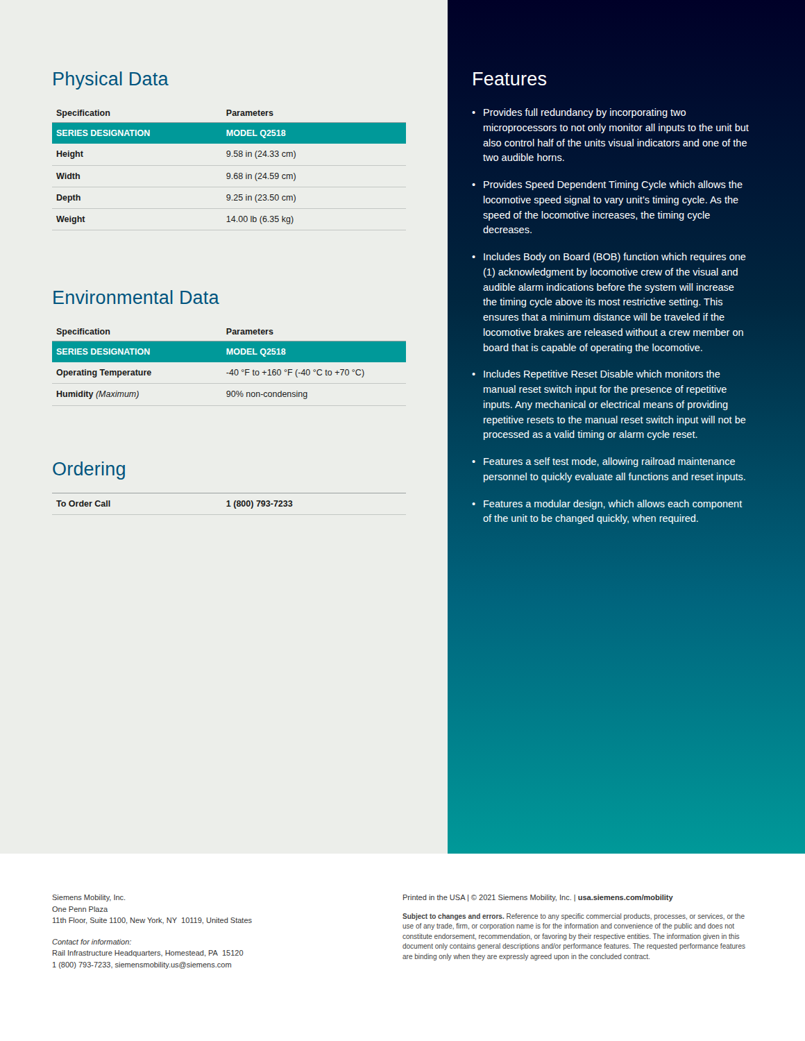Physical Data
| Specification | Parameters |
| --- | --- |
| SERIES DESIGNATION | MODEL Q2518 |
| Height | 9.58 in (24.33 cm) |
| Width | 9.68 in (24.59 cm) |
| Depth | 9.25 in (23.50 cm) |
| Weight | 14.00 lb (6.35 kg) |
Environmental Data
| Specification | Parameters |
| --- | --- |
| SERIES DESIGNATION | MODEL Q2518 |
| Operating Temperature | -40 °F to +160 °F (-40 °C to +70 °C) |
| Humidity (Maximum) | 90% non-condensing |
Ordering
| To Order Call | 1 (800) 793-7233 |
Features
Provides full redundancy by incorporating two microprocessors to not only monitor all inputs to the unit but also control half of the units visual indicators and one of the two audible horns.
Provides Speed Dependent Timing Cycle which allows the locomotive speed signal to vary unit’s timing cycle. As the speed of the locomotive increases, the timing cycle decreases.
Includes Body on Board (BOB) function which requires one (1) acknowledgment by locomotive crew of the visual and audible alarm indications before the system will increase the timing cycle above its most restrictive setting. This ensures that a minimum distance will be traveled if the locomotive brakes are released without a crew member on board that is capable of operating the locomotive.
Includes Repetitive Reset Disable which monitors the manual reset switch input for the presence of repetitive inputs. Any mechanical or electrical means of providing repetitive resets to the manual reset switch input will not be processed as a valid timing or alarm cycle reset.
Features a self test mode, allowing railroad maintenance personnel to quickly evaluate all functions and reset inputs.
Features a modular design, which allows each component of the unit to be changed quickly, when required.
Siemens Mobility, Inc.
One Penn Plaza
11th Floor, Suite 1100, New York, NY 10119, United States
Contact for information:
Rail Infrastructure Headquarters, Homestead, PA 15120
1 (800) 793-7233, siemensmobility.us@siemens.com
Printed in the USA | © 2021 Siemens Mobility, Inc. | usa.siemens.com/mobility
Subject to changes and errors. Reference to any specific commercial products, processes, or services, or the use of any trade, firm, or corporation name is for the information and convenience of the public and does not constitute endorsement, recommendation, or favoring by their respective entities. The information given in this document only contains general descriptions and/or performance features. The requested performance features are binding only when they are expressly agreed upon in the concluded contract.